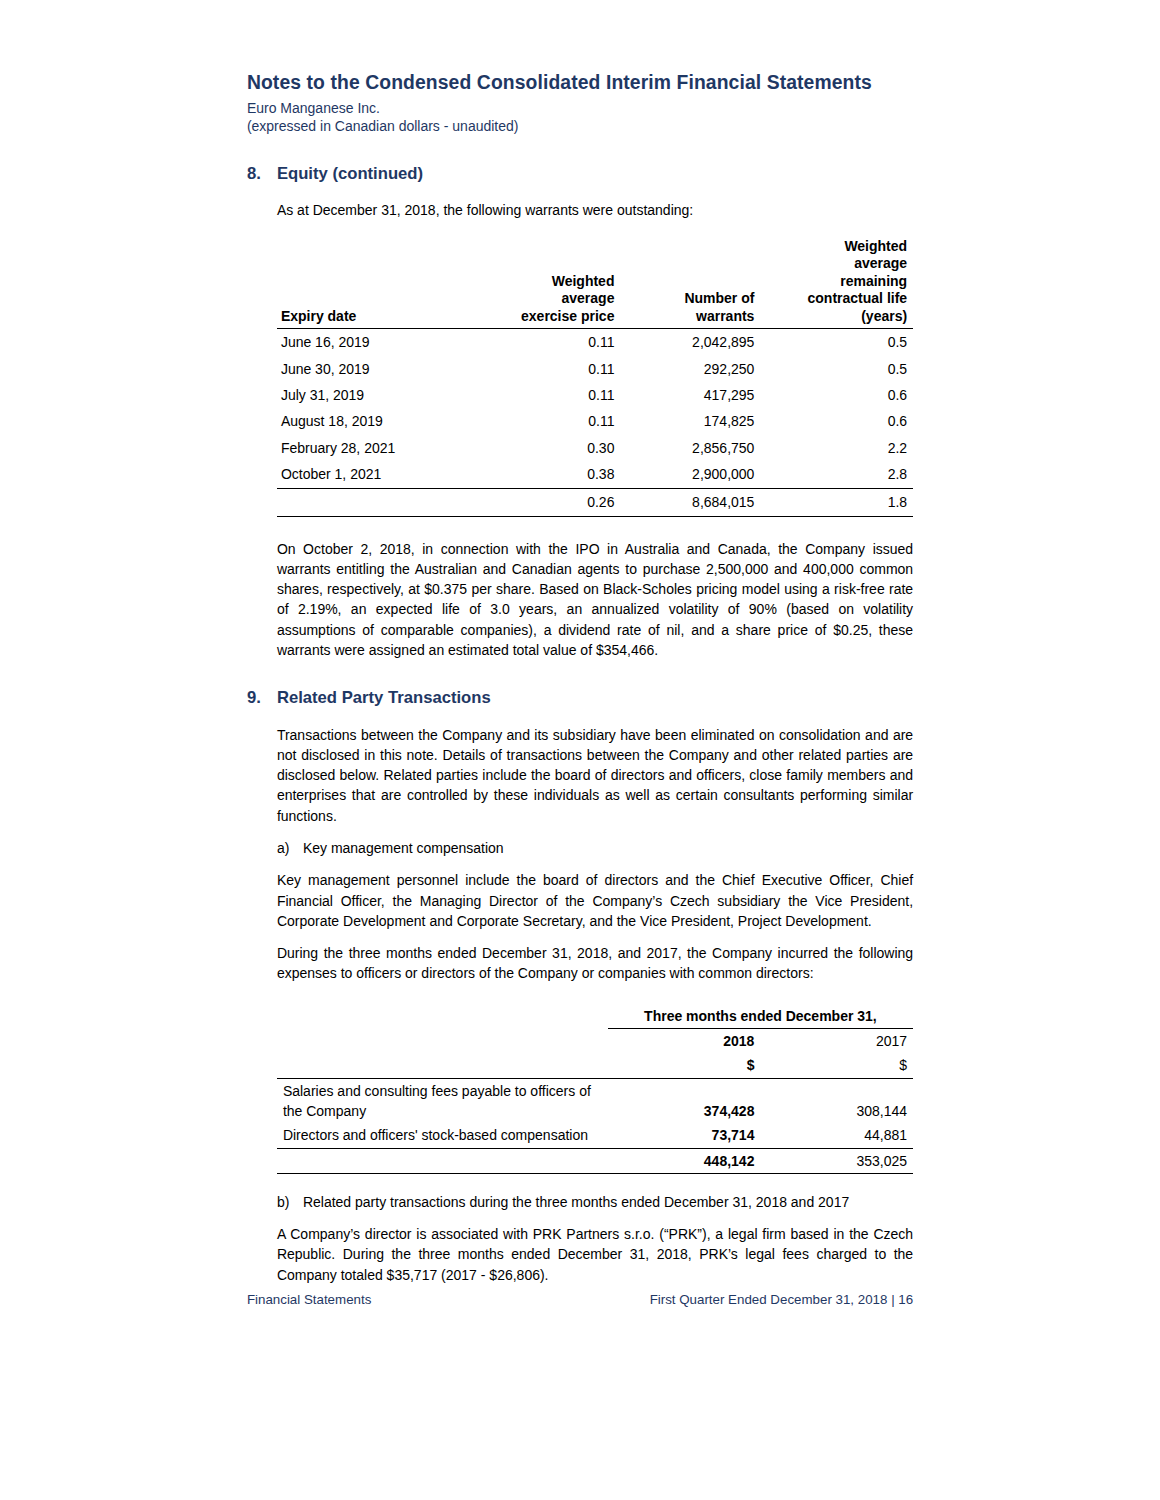Notes to the Condensed Consolidated Interim Financial Statements
Euro Manganese Inc.
(expressed in Canadian dollars - unaudited)
8.
Equity (continued)
As at December 31, 2018, the following warrants were outstanding:
| Expiry date | Weighted average exercise price | Number of warrants | Weighted average remaining contractual life (years) |
| --- | --- | --- | --- |
| June 16, 2019 | 0.11 | 2,042,895 | 0.5 |
| June 30, 2019 | 0.11 | 292,250 | 0.5 |
| July 31, 2019 | 0.11 | 417,295 | 0.6 |
| August 18, 2019 | 0.11 | 174,825 | 0.6 |
| February 28, 2021 | 0.30 | 2,856,750 | 2.2 |
| October 1, 2021 | 0.38 | 2,900,000 | 2.8 |
| | 0.26 | 8,684,015 | 1.8 |
On October 2, 2018, in connection with the IPO in Australia and Canada, the Company issued warrants entitling the Australian and Canadian agents to purchase 2,500,000 and 400,000 common shares, respectively, at $0.375 per share. Based on Black-Scholes pricing model using a risk-free rate of 2.19%, an expected life of 3.0 years, an annualized volatility of 90% (based on volatility assumptions of comparable companies), a dividend rate of nil, and a share price of $0.25, these warrants were assigned an estimated total value of $354,466.
9.
Related Party Transactions
Transactions between the Company and its subsidiary have been eliminated on consolidation and are not disclosed in this note. Details of transactions between the Company and other related parties are disclosed below. Related parties include the board of directors and officers, close family members and enterprises that are controlled by these individuals as well as certain consultants performing similar functions.
a)
Key management compensation
Key management personnel include the board of directors and the Chief Executive Officer, Chief Financial Officer, the Managing Director of the Company’s Czech subsidiary the Vice President, Corporate Development and Corporate Secretary, and the Vice President, Project Development.
During the three months ended December 31, 2018, and 2017, the Company incurred the following expenses to officers or directors of the Company or companies with common directors:
| | Three months ended December 31, |
| | 2018 | 2017 |
| | $ | $ |
| Salaries and consulting fees payable to officers of the Company | 374,428 | 308,144 |
| Directors and officers' stock-based compensation | 73,714 | 44,881 |
| | 448,142 | 353,025 |
b)
Related party transactions during the three months ended December 31, 2018 and 2017
A Company’s director is associated with PRK Partners s.r.o. (“PRK”), a legal firm based in the Czech Republic. During the three months ended December 31, 2018, PRK’s legal fees charged to the Company totaled $35,717 (2017 - $26,806).
Financial Statements
First Quarter Ended December 31, 2018 | 16